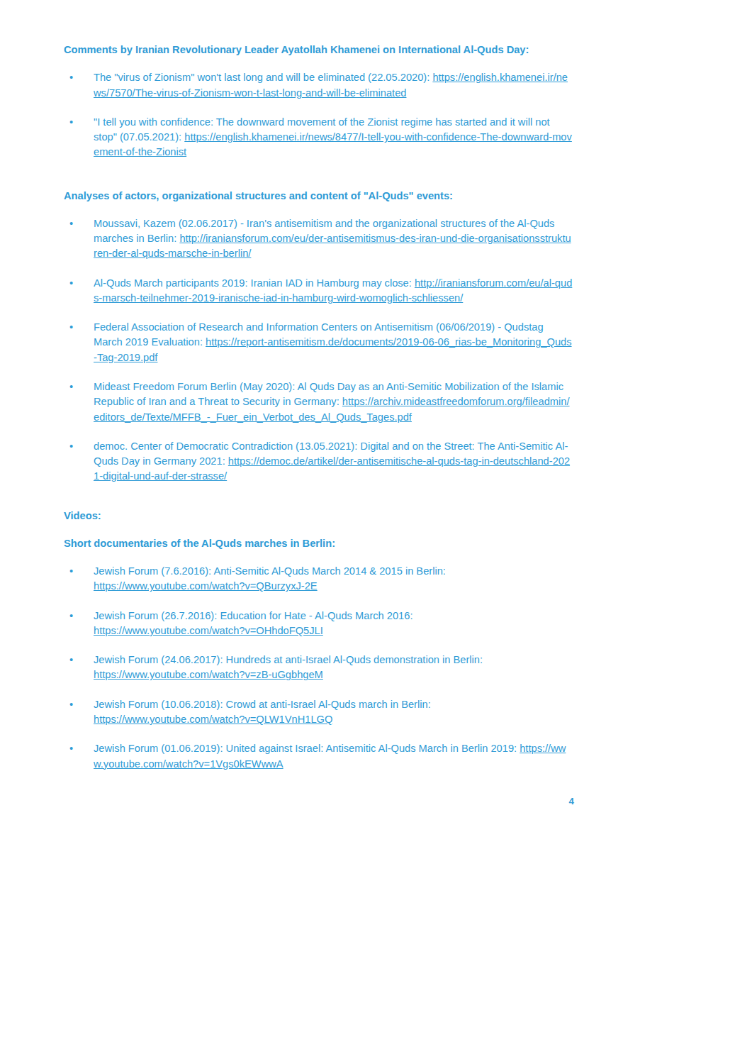Comments by Iranian Revolutionary Leader Ayatollah Khamenei on International Al-Quds Day:
The "virus of Zionism" won't last long and will be eliminated (22.05.2020): https://english.khamenei.ir/news/7570/The-virus-of-Zionism-won-t-last-long-and-will-be-eliminated
"I tell you with confidence: The downward movement of the Zionist regime has started and it will not stop" (07.05.2021): https://english.khamenei.ir/news/8477/I-tell-you-with-confidence-The-downward-movement-of-the-Zionist
Analyses of actors, organizational structures and content of "Al-Quds" events:
Moussavi, Kazem (02.06.2017) - Iran's antisemitism and the organizational structures of the Al-Quds marches in Berlin: http://iraniansforum.com/eu/der-antisemitismus-des-iran-und-die-organisationsstrukturen-der-al-quds-marsche-in-berlin/
Al-Quds March participants 2019: Iranian IAD in Hamburg may close: http://iraniansforum.com/eu/al-quds-marsch-teilnehmer-2019-iranische-iad-in-hamburg-wird-womoglich-schliessen/
Federal Association of Research and Information Centers on Antisemitism (06/06/2019) - Qudstag March 2019 Evaluation: https://report-antisemitism.de/documents/2019-06-06_rias-be_Monitoring_Quds-Tag-2019.pdf
Mideast Freedom Forum Berlin (May 2020): Al Quds Day as an Anti-Semitic Mobilization of the Islamic Republic of Iran and a Threat to Security in Germany: https://archiv.mideastfreedomforum.org/fileadmin/editors_de/Texte/MFFB_-_Fuer_ein_Verbot_des_Al_Quds_Tages.pdf
democ. Center of Democratic Contradiction (13.05.2021): Digital and on the Street: The Anti-Semitic Al-Quds Day in Germany 2021: https://democ.de/artikel/der-antisemitische-al-quds-tag-in-deutschland-2021-digital-und-auf-der-strasse/
Videos:
Short documentaries of the Al-Quds marches in Berlin:
Jewish Forum (7.6.2016): Anti-Semitic Al-Quds March 2014 & 2015 in Berlin:
https://www.youtube.com/watch?v=QBurzyxJ-2E
Jewish Forum (26.7.2016): Education for Hate - Al-Quds March 2016:
https://www.youtube.com/watch?v=OHhdoFQ5JLI
Jewish Forum (24.06.2017): Hundreds at anti-Israel Al-Quds demonstration in Berlin:
https://www.youtube.com/watch?v=zB-uGgbhgeM
Jewish Forum (10.06.2018): Crowd at anti-Israel Al-Quds march in Berlin:
https://www.youtube.com/watch?v=QLW1VnH1LGQ
Jewish Forum (01.06.2019): United against Israel: Antisemitic Al-Quds March in Berlin 2019: https://www.youtube.com/watch?v=1Vgs0kEWwwA
4